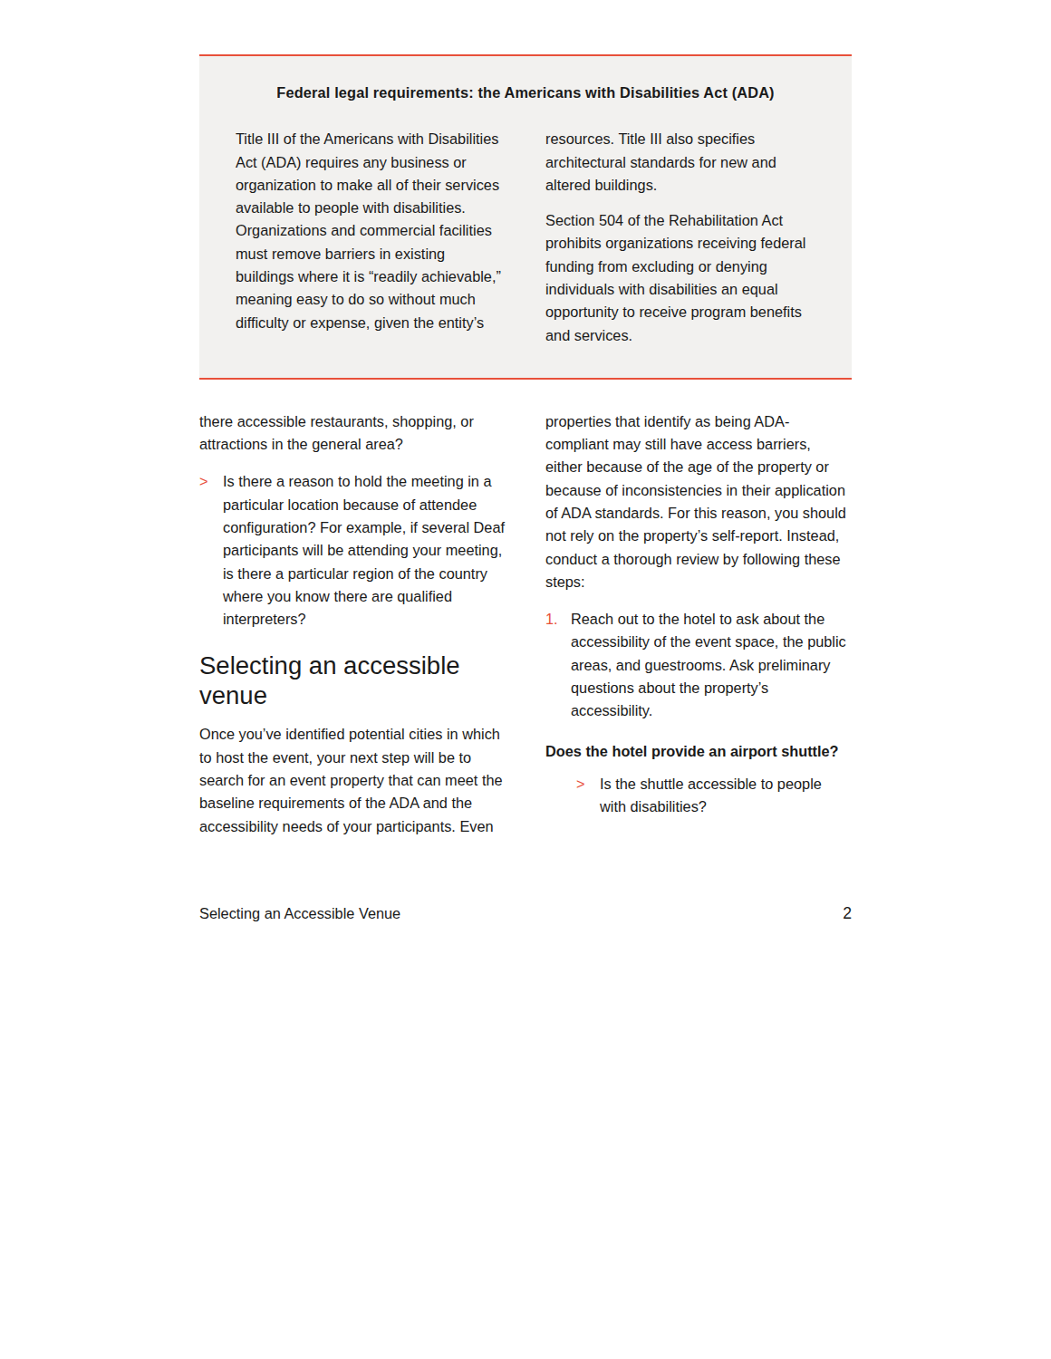Federal legal requirements: the Americans with Disabilities Act (ADA)
Title III of the Americans with Disabilities Act (ADA) requires any business or organization to make all of their services available to people with disabilities. Organizations and commercial facilities must remove barriers in existing buildings where it is “readily achievable,” meaning easy to do so without much difficulty or expense, given the entity’s resources. Title III also specifies architectural standards for new and altered buildings.
Section 504 of the Rehabilitation Act prohibits organizations receiving federal funding from excluding or denying individuals with disabilities an equal opportunity to receive program benefits and services.
there accessible restaurants, shopping, or attractions in the general area?
Is there a reason to hold the meeting in a particular location because of attendee configuration? For example, if several Deaf participants will be attending your meeting, is there a particular region of the country where you know there are qualified interpreters?
Selecting an accessible venue
Once you’ve identified potential cities in which to host the event, your next step will be to search for an event property that can meet the baseline requirements of the ADA and the accessibility needs of your participants. Even properties that identify as being ADA-compliant may still have access barriers, either because of the age of the property or because of inconsistencies in their application of ADA standards. For this reason, you should not rely on the property’s self-report. Instead, conduct a thorough review by following these steps:
Reach out to the hotel to ask about the accessibility of the event space, the public areas, and guestrooms. Ask preliminary questions about the property’s accessibility.
Does the hotel provide an airport shuttle?
Is the shuttle accessible to people with disabilities?
Selecting an Accessible Venue 2